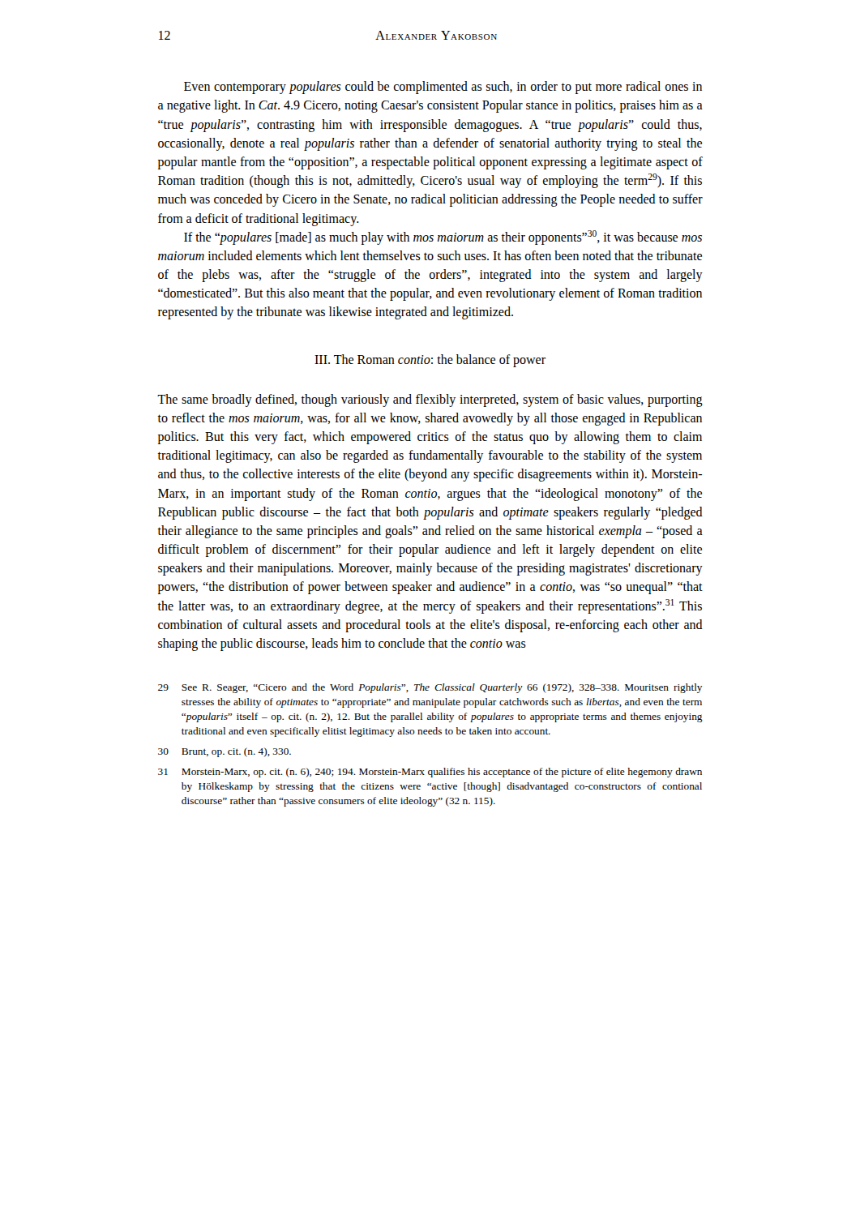12 Alexander Yakobson
Even contemporary populares could be complimented as such, in order to put more radical ones in a negative light. In Cat. 4.9 Cicero, noting Caesar's consistent Popular stance in politics, praises him as a “true popularis”, contrasting him with irresponsible demagogues. A “true popularis” could thus, occasionally, denote a real popularis rather than a defender of senatorial authority trying to steal the popular mantle from the “opposition”, a respectable political opponent expressing a legitimate aspect of Roman tradition (though this is not, admittedly, Cicero's usual way of employing the term29). If this much was conceded by Cicero in the Senate, no radical politician addressing the People needed to suffer from a deficit of traditional legitimacy.
If the “populares [made] as much play with mos maiorum as their opponents”30, it was because mos maiorum included elements which lent themselves to such uses. It has often been noted that the tribunate of the plebs was, after the “struggle of the orders”, integrated into the system and largely “domesticated”. But this also meant that the popular, and even revolutionary element of Roman tradition represented by the tribunate was likewise integrated and legitimized.
III. The Roman contio: the balance of power
The same broadly defined, though variously and flexibly interpreted, system of basic values, purporting to reflect the mos maiorum, was, for all we know, shared avowedly by all those engaged in Republican politics. But this very fact, which empowered critics of the status quo by allowing them to claim traditional legitimacy, can also be regarded as fundamentally favourable to the stability of the system and thus, to the collective interests of the elite (beyond any specific disagreements within it). Morstein-Marx, in an important study of the Roman contio, argues that the “ideological monotony” of the Republican public discourse – the fact that both popularis and optimate speakers regularly “pledged their allegiance to the same principles and goals” and relied on the same historical exempla – “posed a difficult problem of discernment” for their popular audience and left it largely dependent on elite speakers and their manipulations. Moreover, mainly because of the presiding magistrates' discretionary powers, “the distribution of power between speaker and audience” in a contio, was “so unequal” “that the latter was, to an extraordinary degree, at the mercy of speakers and their representations”.31 This combination of cultural assets and procedural tools at the elite's disposal, re-enforcing each other and shaping the public discourse, leads him to conclude that the contio was
29 See R. Seager, “Cicero and the Word Popularis”, The Classical Quarterly 66 (1972), 328–338. Mouritsen rightly stresses the ability of optimates to “appropriate” and manipulate popular catchwords such as libertas, and even the term “popularis” itself – op. cit. (n. 2), 12. But the parallel ability of populares to appropriate terms and themes enjoying traditional and even specifically elitist legitimacy also needs to be taken into account.
30 Brunt, op. cit. (n. 4), 330.
31 Morstein-Marx, op. cit. (n. 6), 240; 194. Morstein-Marx qualifies his acceptance of the picture of elite hegemony drawn by Hölkeskamp by stressing that the citizens were “active [though] disadvantaged co-constructors of contional discourse” rather than “passive consumers of elite ideology” (32 n. 115).